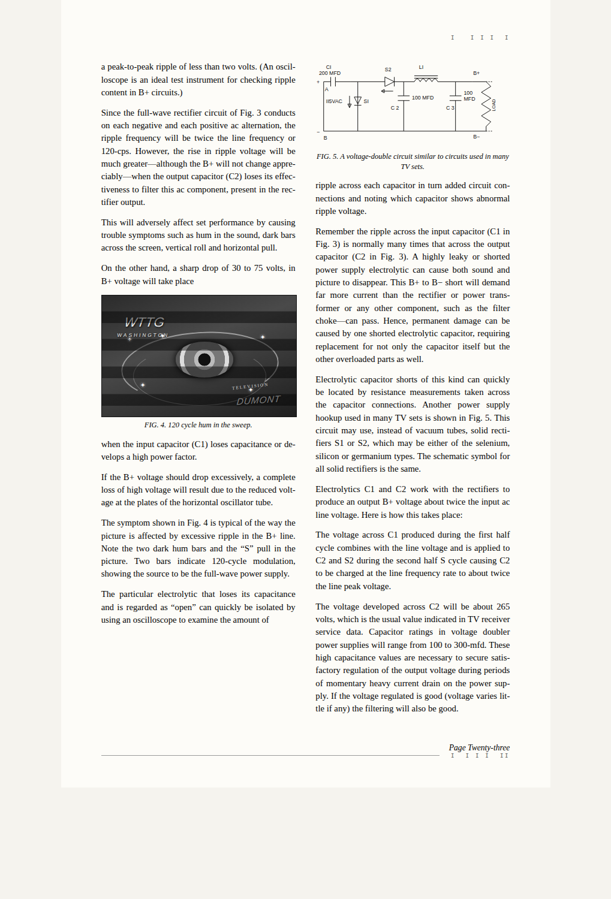I I I I I
a peak-to-peak ripple of less than two volts. (An oscilloscope is an ideal test instrument for checking ripple content in B+ circuits.)
Since the full-wave rectifier circuit of Fig. 3 conducts on each negative and each positive ac alternation, the ripple frequency will be twice the line frequency or 120-cps. However, the rise in ripple voltage will be much greater—although the B+ will not change appreciably—when the output capacitor (C2) loses its effectiveness to filter this ac component, present in the rectifier output.
This will adversely affect set performance by causing trouble symptoms such as hum in the sound, dark bars across the screen, vertical roll and horizontal pull.
On the other hand, a sharp drop of 30 to 75 volts, in B+ voltage will take place
WTTGWASHINGTON
✦ ✦ ✦ ✦ ✦
TELEVISION
DUMONT
FIG. 4. 120 cycle hum in the sweep.
when the input capacitor (C1) loses capacitance or develops a high power factor.
If the B+ voltage should drop excessively, a complete loss of high voltage will result due to the reduced voltage at the plates of the horizontal oscillator tube.
The symptom shown in Fig. 4 is typical of the way the picture is affected by excessive ripple in the B+ line. Note the two dark hum bars and the “S” pull in the picture. Two bars indicate 120-cycle modulation, showing the source to be the full-wave power supply.
The particular electrolytic that loses its capacitance and is regarded as “open” can quickly be isolated by using an oscilloscope to examine the amount of
CI 200 MFD S2 LI B+ + A B − II5VAC SI 100 MFD C 2 100 MFD C 3 B− LOAD
FIG. 5. A voltage-double circuit similar to circuits used in many TV sets.
ripple across each capacitor in turn added circuit connections and noting which capacitor shows abnormal ripple voltage.
Remember the ripple across the input capacitor (C1 in Fig. 3) is normally many times that across the output capacitor (C2 in Fig. 3). A highly leaky or shorted power supply electrolytic can cause both sound and picture to disappear. This B+ to B− short will demand far more current than the rectifier or power transformer or any other component, such as the filter choke—can pass. Hence, permanent damage can be caused by one shorted electrolytic capacitor, requiring replacement for not only the capacitor itself but the other overloaded parts as well.
Electrolytic capacitor shorts of this kind can quickly be located by resistance measurements taken across the capacitor connections. Another power supply hookup used in many TV sets is shown in Fig. 5. This circuit may use, instead of vacuum tubes, solid rectifiers S1 or S2, which may be either of the selenium, silicon or germanium types. The schematic symbol for all solid rectifiers is the same.
Electrolytics C1 and C2 work with the rectifiers to produce an output B+ voltage about twice the input ac line voltage. Here is how this takes place:
The voltage across C1 produced during the first half cycle combines with the line voltage and is applied to C2 and S2 during the second half S cycle causing C2 to be charged at the line frequency rate to about twice the line peak voltage.
The voltage developed across C2 will be about 265 volts, which is the usual value indicated in TV receiver service data. Capacitor ratings in voltage doubler power supplies will range from 100 to 300-mfd. These high capacitance values are necessary to secure satisfactory regulation of the output voltage during periods of momentary heavy current drain on the power supply. If the voltage regulated is good (voltage varies little if any) the filtering will also be good.
Page Twenty-three
I I I I II